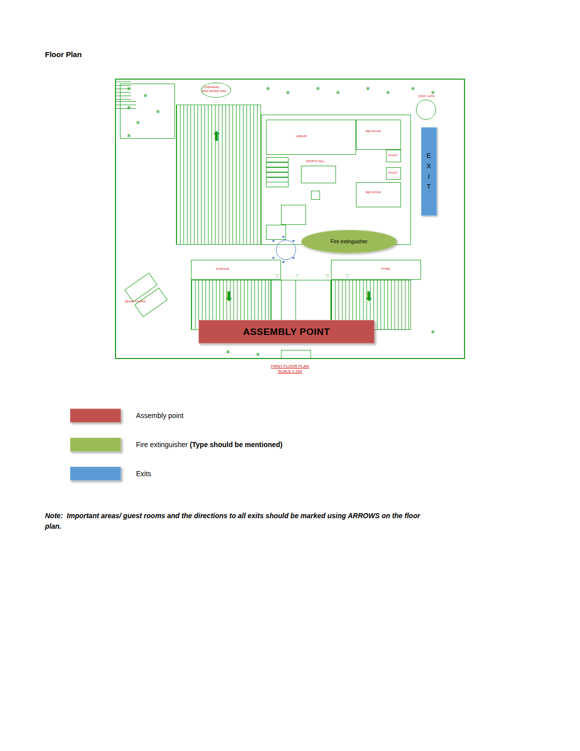Floor Plan
✻ ✻ ✻ ✻ ✻ ✻
OVERHEAD RAIN WATER TANK ✻ ✻ ✻ ✻ ✻ ✻ ✻ ✻
STAFF GATE
⬆
LIBRARY
BED ROOM
TOILET
TOILET
BED ROOM SPORTS HALL
● ● ● ● ● ●
STORAGE
STORE
⬇
⬇
□ □ □ □
BEACH CHAIRS
✻ ✻ ✻
EXIT
Fire extinguisher
ASSEMBLY POINT
FIRST FLOOR PLAN
SCALE 1:100
Assembly point
Fire extinguisher (Type should be mentioned)
Exits
Note: Important areas/ guest rooms and the directions to all exits should be marked using ARROWS on the floor plan.